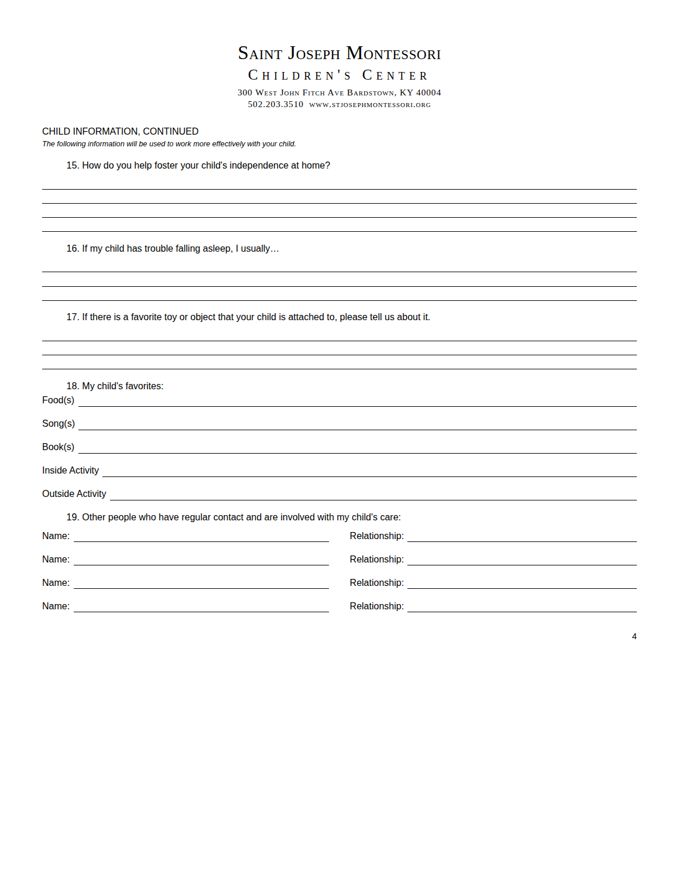Saint Joseph Montessori
Children's Center
300 West John Fitch Ave Bardstown, KY 40004
502.203.3510 www.stjosephmontessori.org
CHILD INFORMATION, CONTINUED
The following information will be used to work more effectively with your child.
15. How do you help foster your child's independence at home?
16. If my child has trouble falling asleep, I usually…
17. If there is a favorite toy or object that your child is attached to, please tell us about it.
18. My child's favorites:
Food(s)
Song(s)
Book(s)
Inside Activity
Outside Activity
19. Other people who have regular contact and are involved with my child's care:
Name:
Relationship:
Name:
Relationship:
Name:
Relationship:
Name:
Relationship:
4